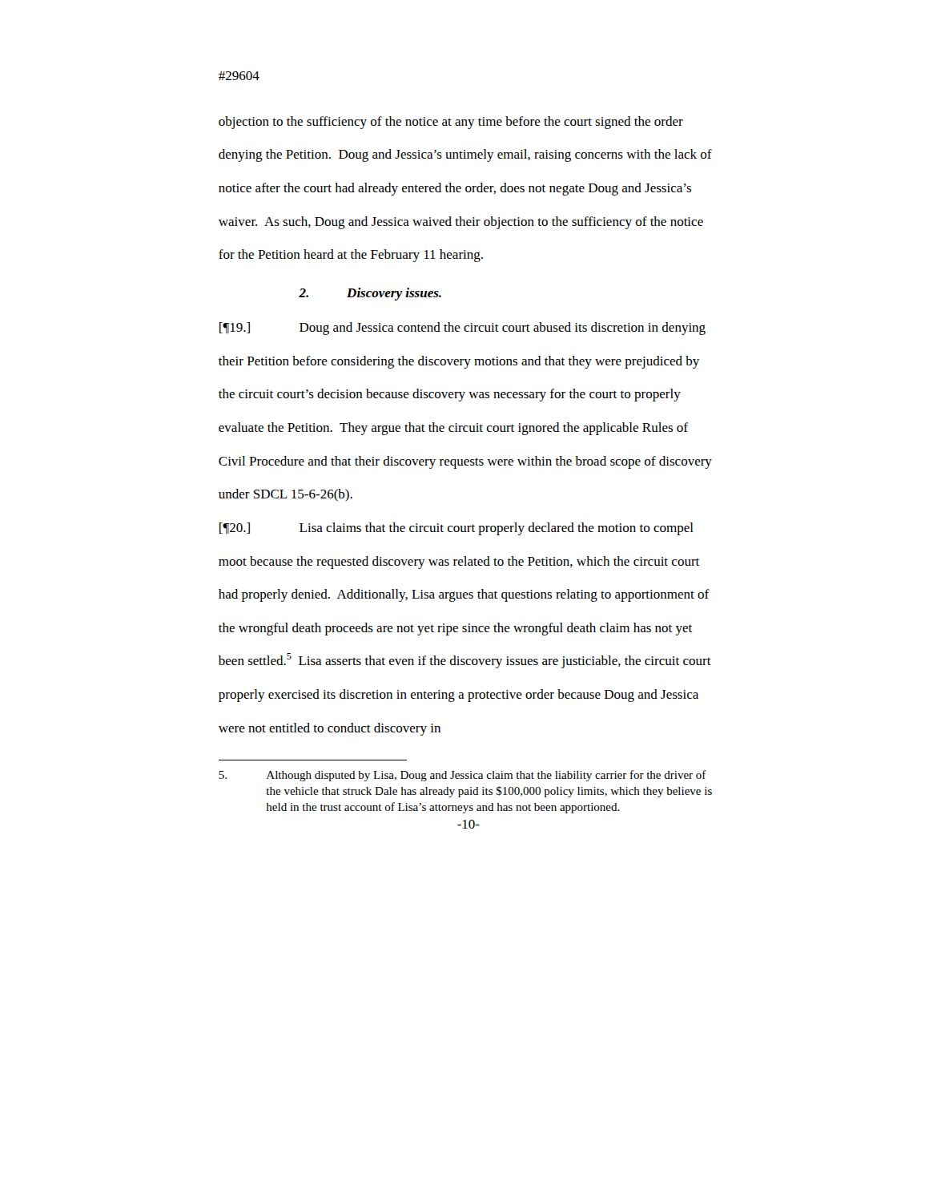#29604
objection to the sufficiency of the notice at any time before the court signed the order denying the Petition. Doug and Jessica’s untimely email, raising concerns with the lack of notice after the court had already entered the order, does not negate Doug and Jessica’s waiver. As such, Doug and Jessica waived their objection to the sufficiency of the notice for the Petition heard at the February 11 hearing.
2. Discovery issues.
[¶19.] Doug and Jessica contend the circuit court abused its discretion in denying their Petition before considering the discovery motions and that they were prejudiced by the circuit court’s decision because discovery was necessary for the court to properly evaluate the Petition. They argue that the circuit court ignored the applicable Rules of Civil Procedure and that their discovery requests were within the broad scope of discovery under SDCL 15-6-26(b).
[¶20.] Lisa claims that the circuit court properly declared the motion to compel moot because the requested discovery was related to the Petition, which the circuit court had properly denied. Additionally, Lisa argues that questions relating to apportionment of the wrongful death proceeds are not yet ripe since the wrongful death claim has not yet been settled.5 Lisa asserts that even if the discovery issues are justiciable, the circuit court properly exercised its discretion in entering a protective order because Doug and Jessica were not entitled to conduct discovery in
5.
Although disputed by Lisa, Doug and Jessica claim that the liability carrier for the driver of the vehicle that struck Dale has already paid its $100,000 policy limits, which they believe is held in the trust account of Lisa’s attorneys and has not been apportioned.
-10-